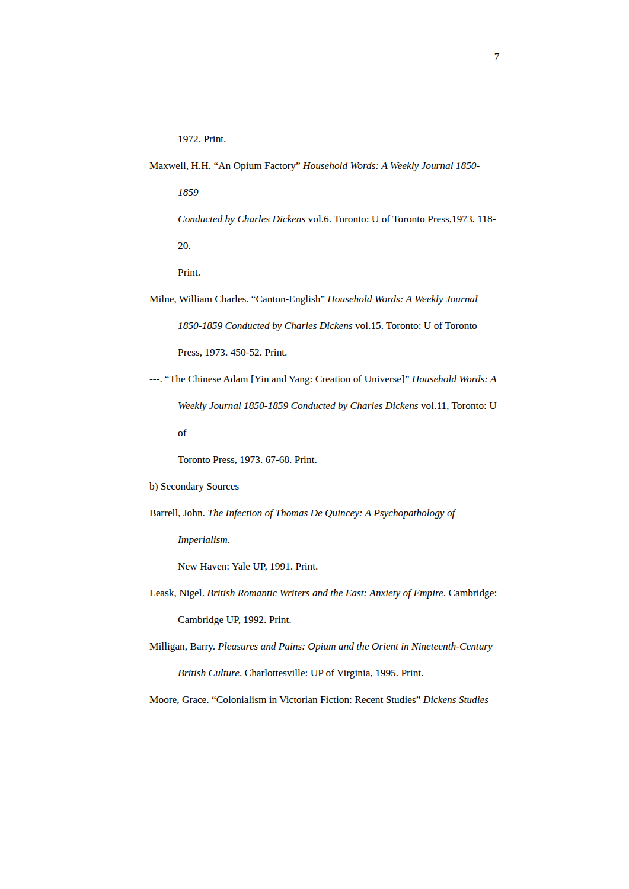7
1972. Print.
Maxwell, H.H. “An Opium Factory” Household Words: A Weekly Journal 1850-1859
Conducted by Charles Dickens vol.6. Toronto: U of Toronto Press,1973. 118-20.
Print.
Milne, William Charles. “Canton-English” Household Words: A Weekly Journal
1850-1859 Conducted by Charles Dickens vol.15. Toronto: U of Toronto
Press, 1973. 450-52. Print.
---. “The Chinese Adam [Yin and Yang: Creation of Universe]” Household Words: A
Weekly Journal 1850-1859 Conducted by Charles Dickens vol.11, Toronto: U of
Toronto Press, 1973. 67-68. Print.
b) Secondary Sources
Barrell, John. The Infection of Thomas De Quincey: A Psychopathology of Imperialism.
New Haven: Yale UP, 1991. Print.
Leask, Nigel. British Romantic Writers and the East: Anxiety of Empire. Cambridge:
Cambridge UP, 1992. Print.
Milligan, Barry. Pleasures and Pains: Opium and the Orient in Nineteenth-Century
British Culture. Charlottesville: UP of Virginia, 1995. Print.
Moore, Grace. “Colonialism in Victorian Fiction: Recent Studies” Dickens Studies